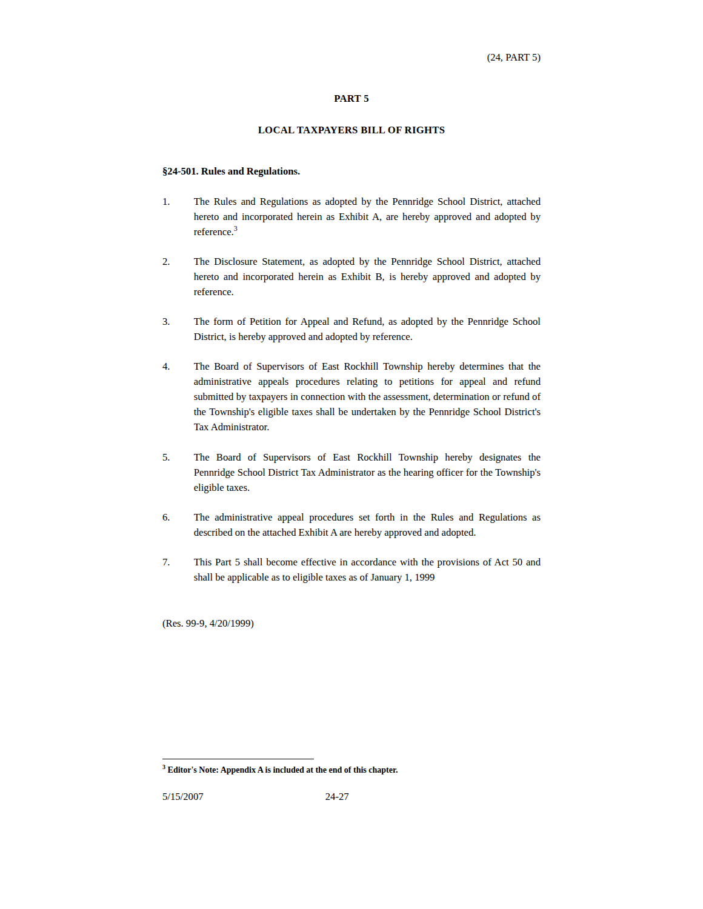(24, PART 5)
PART 5
LOCAL TAXPAYERS BILL OF RIGHTS
§24-501. Rules and Regulations.
The Rules and Regulations as adopted by the Pennridge School District, attached hereto and incorporated herein as Exhibit A, are hereby approved and adopted by reference.3
The Disclosure Statement, as adopted by the Pennridge School District, attached hereto and incorporated herein as Exhibit B, is hereby approved and adopted by reference.
The form of Petition for Appeal and Refund, as adopted by the Pennridge School District, is hereby approved and adopted by reference.
The Board of Supervisors of East Rockhill Township hereby determines that the administrative appeals procedures relating to petitions for appeal and refund submitted by taxpayers in connection with the assessment, determination or refund of the Township's eligible taxes shall be undertaken by the Pennridge School District's Tax Administrator.
The Board of Supervisors of East Rockhill Township hereby designates the Pennridge School District Tax Administrator as the hearing officer for the Township's eligible taxes.
The administrative appeal procedures set forth in the Rules and Regulations as described on the attached Exhibit A are hereby approved and adopted.
This Part 5 shall become effective in accordance with the provisions of Act 50 and shall be applicable as to eligible taxes as of January 1, 1999
(Res. 99-9, 4/20/1999)
3 Editor's Note: Appendix A is included at the end of this chapter.
5/15/2007
24-27